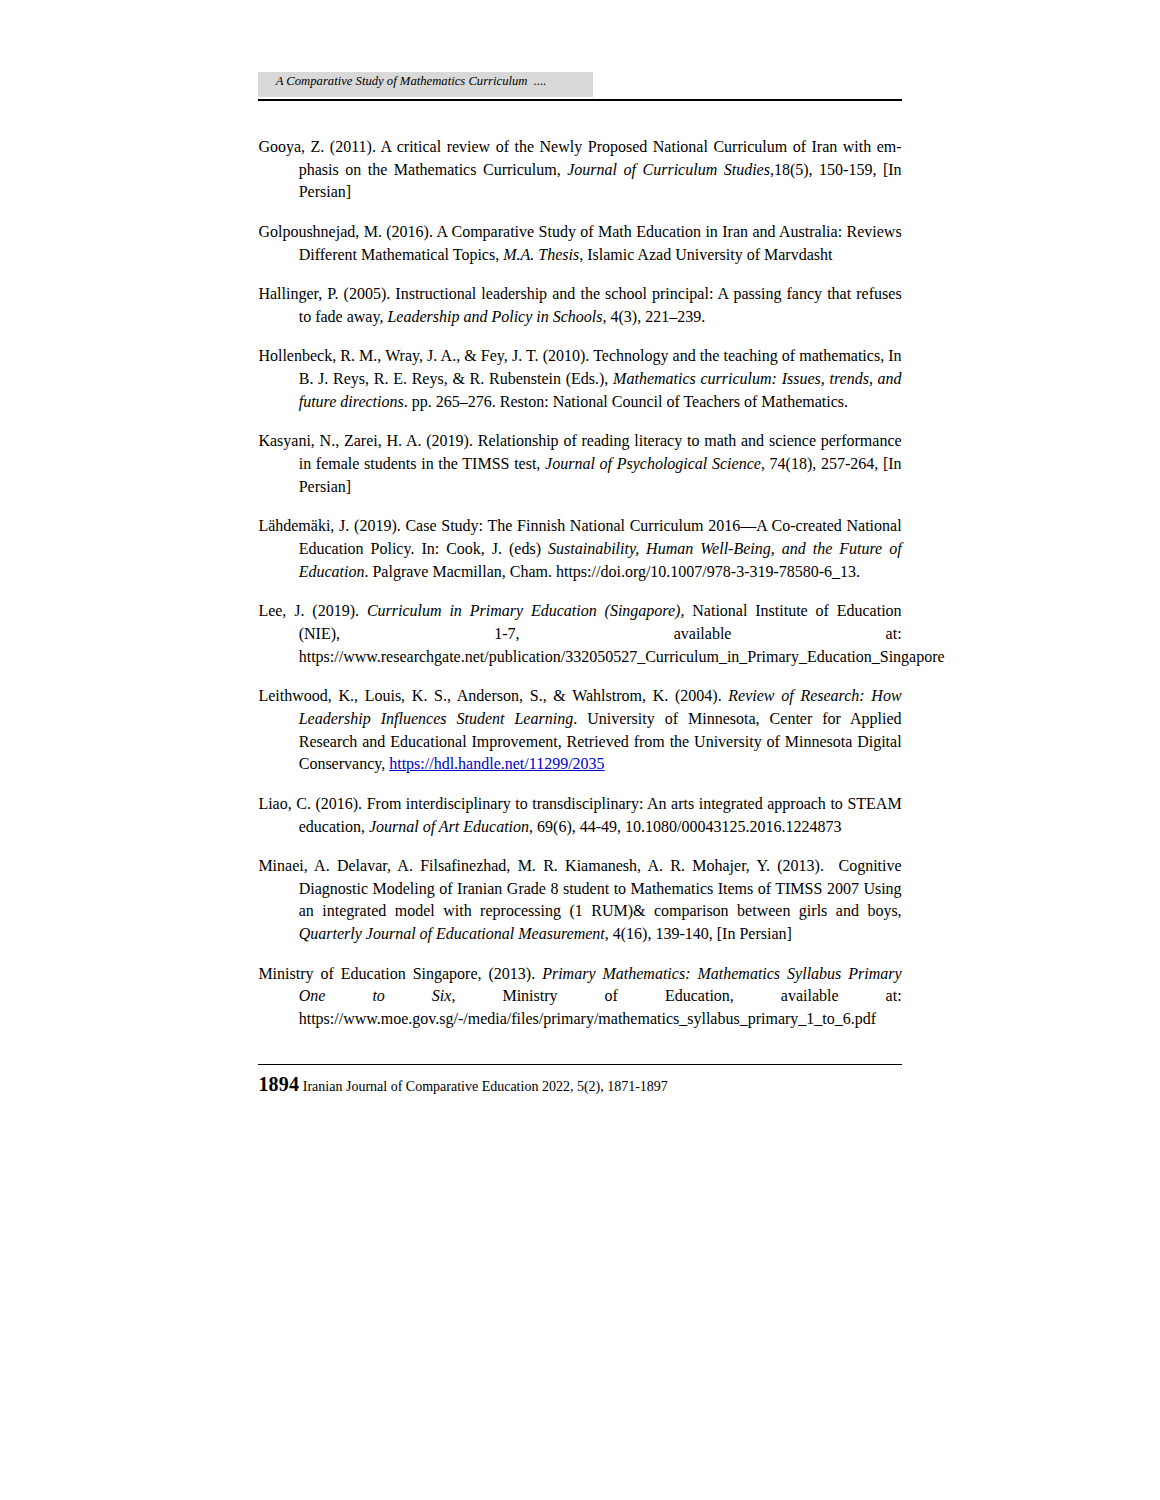A Comparative Study of Mathematics Curriculum ....
Gooya, Z. (2011). A critical review of the Newly Proposed National Curriculum of Iran with emphasis on the Mathematics Curriculum, Journal of Curriculum Studies,18(5), 150-159, [In Persian]
Golpoushnejad, M. (2016). A Comparative Study of Math Education in Iran and Australia: Reviews Different Mathematical Topics, M.A. Thesis, Islamic Azad University of Marvdasht
Hallinger, P. (2005). Instructional leadership and the school principal: A passing fancy that refuses to fade away, Leadership and Policy in Schools, 4(3), 221–239.
Hollenbeck, R. M., Wray, J. A., & Fey, J. T. (2010). Technology and the teaching of mathematics, In B. J. Reys, R. E. Reys, & R. Rubenstein (Eds.), Mathematics curriculum: Issues, trends, and future directions. pp. 265–276. Reston: National Council of Teachers of Mathematics.
Kasyani, N., Zarei, H. A. (2019). Relationship of reading literacy to math and science performance in female students in the TIMSS test, Journal of Psychological Science, 74(18), 257-264, [In Persian]
Lähdemäki, J. (2019). Case Study: The Finnish National Curriculum 2016—A Co-created National Education Policy. In: Cook, J. (eds) Sustainability, Human Well-Being, and the Future of Education. Palgrave Macmillan, Cham. https://doi.org/10.1007/978-3-319-78580-6_13.
Lee, J. (2019). Curriculum in Primary Education (Singapore), National Institute of Education (NIE), 1-7, available at: https://www.researchgate.net/publication/332050527_Curriculum_in_Primary_Education_Singapore
Leithwood, K., Louis, K. S., Anderson, S., & Wahlstrom, K. (2004). Review of Research: How Leadership Influences Student Learning. University of Minnesota, Center for Applied Research and Educational Improvement, Retrieved from the University of Minnesota Digital Conservancy, https://hdl.handle.net/11299/2035
Liao, C. (2016). From interdisciplinary to transdisciplinary: An arts integrated approach to STEAM education, Journal of Art Education, 69(6), 44-49, 10.1080/00043125.2016.1224873
Minaei, A. Delavar, A. Filsafinezhad, M. R. Kiamanesh, A. R. Mohajer, Y. (2013). Cognitive Diagnostic Modeling of Iranian Grade 8 student to Mathematics Items of TIMSS 2007 Using an integrated model with reprocessing (1 RUM)& comparison between girls and boys, Quarterly Journal of Educational Measurement, 4(16), 139-140, [In Persian]
Ministry of Education Singapore, (2013). Primary Mathematics: Mathematics Syllabus Primary One to Six, Ministry of Education, available at: https://www.moe.gov.sg/-/media/files/primary/mathematics_syllabus_primary_1_to_6.pdf
1894 Iranian Journal of Comparative Education 2022, 5(2), 1871-1897